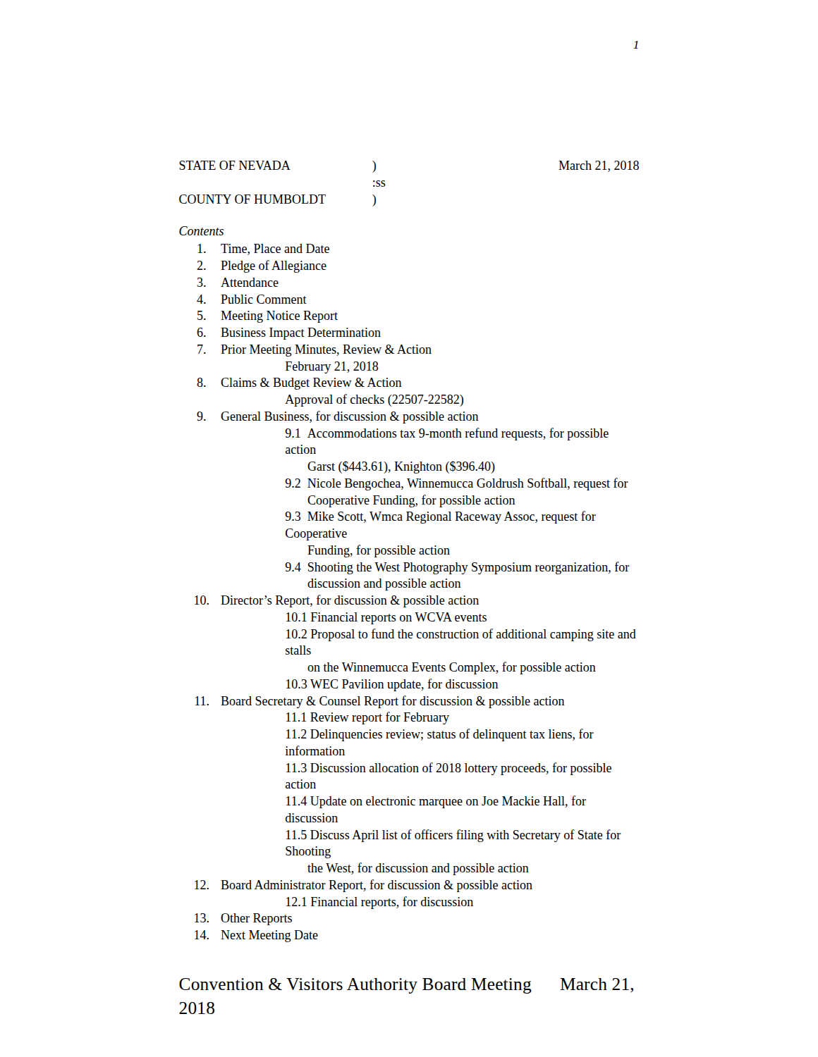1
| STATE OF NEVADA | ) | March 21, 2018 |
| | :ss |
| COUNTY OF HUMBOLDT | ) | |
Contents
1. Time, Place and Date
2. Pledge of Allegiance
3. Attendance
4. Public Comment
5. Meeting Notice Report
6. Business Impact Determination
7. Prior Meeting Minutes, Review & Action
February 21, 2018
8. Claims & Budget Review & Action
Approval of checks (22507-22582)
9. General Business, for discussion & possible action
9.1 Accommodations tax 9-month refund requests, for possible action
Garst ($443.61), Knighton ($396.40)
9.2 Nicole Bengochea, Winnemucca Goldrush Softball, request for
Cooperative Funding, for possible action
9.3 Mike Scott, Wmca Regional Raceway Assoc, request for Cooperative
Funding, for possible action
9.4 Shooting the West Photography Symposium reorganization, for
discussion and possible action
10. Director’s Report, for discussion & possible action
10.1 Financial reports on WCVA events
10.2 Proposal to fund the construction of additional camping site and stalls
on the Winnemucca Events Complex, for possible action
10.3 WEC Pavilion update, for discussion
11. Board Secretary & Counsel Report for discussion & possible action
11.1 Review report for February
11.2 Delinquencies review; status of delinquent tax liens, for information
11.3 Discussion allocation of 2018 lottery proceeds, for possible action
11.4 Update on electronic marquee on Joe Mackie Hall, for discussion
11.5 Discuss April list of officers filing with Secretary of State for Shooting
the West, for discussion and possible action
12. Board Administrator Report, for discussion & possible action
12.1 Financial reports, for discussion
13. Other Reports
14. Next Meeting Date
Convention & Visitors Authority Board Meeting March 21, 2018